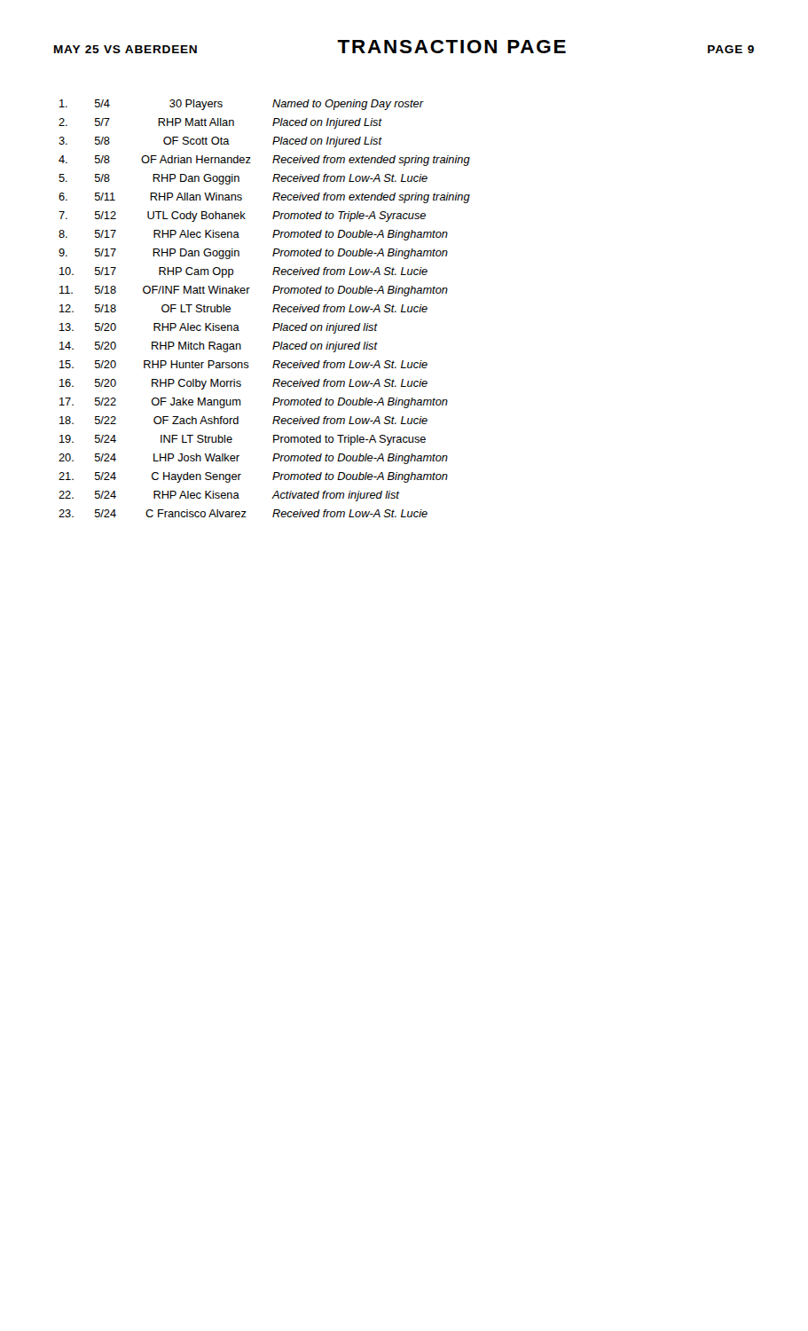MAY 25 VS ABERDEEN
TRANSACTION PAGE
PAGE 9
| 1. | 5/4 | 30 Players | Named to Opening Day roster |
| 2. | 5/7 | RHP Matt Allan | Placed on Injured List |
| 3. | 5/8 | OF Scott Ota | Placed on Injured List |
| 4. | 5/8 | OF Adrian Hernandez | Received from extended spring training |
| 5. | 5/8 | RHP Dan Goggin | Received from Low-A St. Lucie |
| 6. | 5/11 | RHP Allan Winans | Received from extended spring training |
| 7. | 5/12 | UTL Cody Bohanek | Promoted to Triple-A Syracuse |
| 8. | 5/17 | RHP Alec Kisena | Promoted to Double-A Binghamton |
| 9. | 5/17 | RHP Dan Goggin | Promoted to Double-A Binghamton |
| 10. | 5/17 | RHP Cam Opp | Received from Low-A St. Lucie |
| 11. | 5/18 | OF/INF Matt Winaker | Promoted to Double-A Binghamton |
| 12. | 5/18 | OF LT Struble | Received from Low-A St. Lucie |
| 13. | 5/20 | RHP Alec Kisena | Placed on injured list |
| 14. | 5/20 | RHP Mitch Ragan | Placed on injured list |
| 15. | 5/20 | RHP Hunter Parsons | Received from Low-A St. Lucie |
| 16. | 5/20 | RHP Colby Morris | Received from Low-A St. Lucie |
| 17. | 5/22 | OF Jake Mangum | Promoted to Double-A Binghamton |
| 18. | 5/22 | OF Zach Ashford | Received from Low-A St. Lucie |
| 19. | 5/24 | INF LT Struble | Promoted to Triple-A Syracuse |
| 20. | 5/24 | LHP Josh Walker | Promoted to Double-A Binghamton |
| 21. | 5/24 | C Hayden Senger | Promoted to Double-A Binghamton |
| 22. | 5/24 | RHP Alec Kisena | Activated from injured list |
| 23. | 5/24 | C Francisco Alvarez | Received from Low-A St. Lucie |